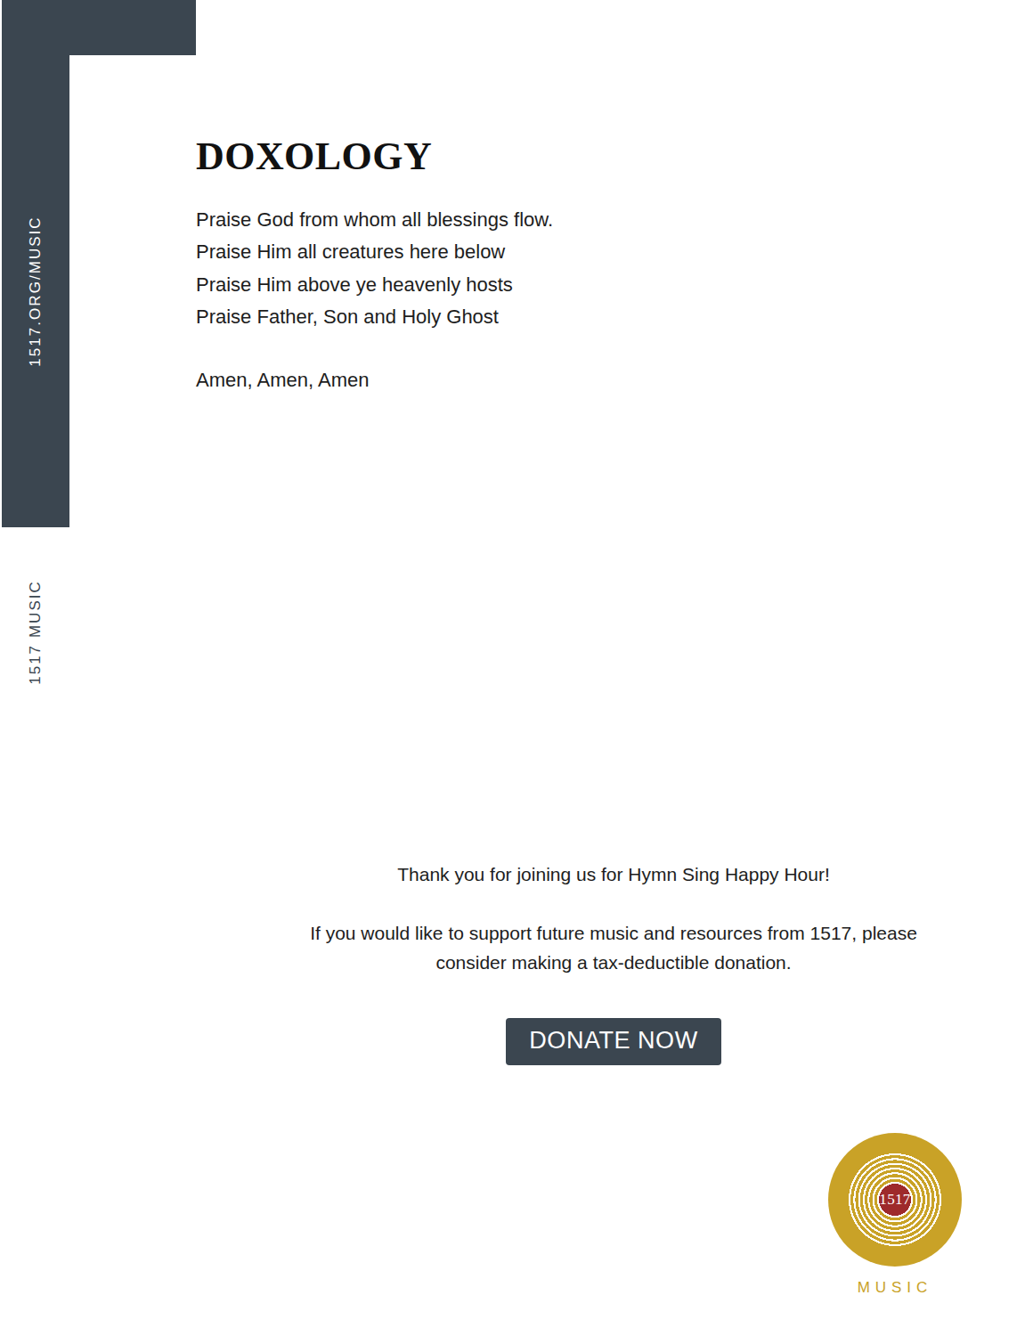1517.ORG/MUSIC
1517 MUSIC
DOXOLOGY
Praise God from whom all blessings flow.
Praise Him all creatures here below
Praise Him above ye heavenly hosts
Praise Father, Son and Holy Ghost
Amen, Amen, Amen
Thank you for joining us for Hymn Sing Happy Hour!
If you would like to support future music and resources from 1517, please consider making a tax-deductible donation.
DONATE NOW
1517
MUSIC